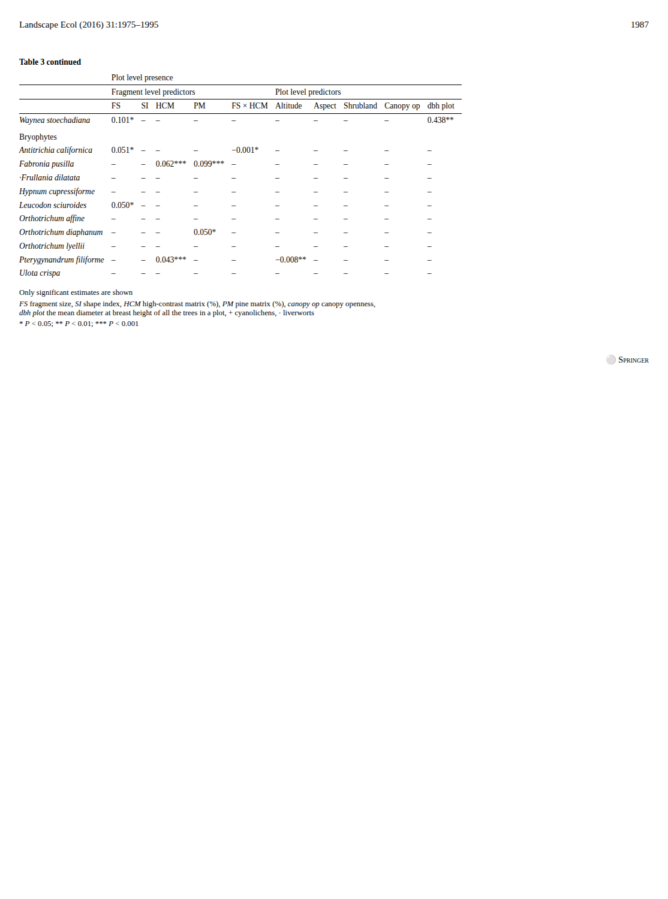Landscape Ecol (2016) 31:1975–1995 1987
Table 3 continued
| | Plot level presence |
| --- | --- |
| | Fragment level predictors | Plot level predictors |
| | FS | SI | HCM | PM | FS × HCM | Altitude | Aspect | Shrubland | Canopy op | dbh plot |
| Waynea stoechadiana | 0.101* | – | – | – | – | – | – | – | – | 0.438** |
| Bryophytes |
| Antitrichia californica | 0.051* | – | – | – | −0.001* | – | – | – | – | – |
| Fabronia pusilla | – | – | 0.062*** | 0.099*** | – | – | – | – | – | – |
| ·Frullania dilatata | – | – | – | – | – | – | – | – | – | – |
| Hypnum cupressiforme | – | – | – | – | – | – | – | – | – | – |
| Leucodon sciuroides | 0.050* | – | – | – | – | – | – | – | – | – |
| Orthotrichum affine | – | – | – | – | – | – | – | – | – | – |
| Orthotrichum diaphanum | – | – | – | 0.050* | – | – | – | – | – | – |
| Orthotrichum lyellii | – | – | – | – | – | – | – | – | – | – |
| Pterygynandrum filiforme | – | – | 0.043*** | – | – | −0.008** | – | – | – | – |
| Ulota crispa | – | – | – | – | – | – | – | – | – | – |
Only significant estimates are shown
FS fragment size, SI shape index, HCM high-contrast matrix (%), PM pine matrix (%), canopy op canopy openness, dbh plot the mean diameter at breast height of all the trees in a plot, + cyanolichens, · liverworts
* P < 0.05; ** P < 0.01; *** P < 0.001
⚪ Springer